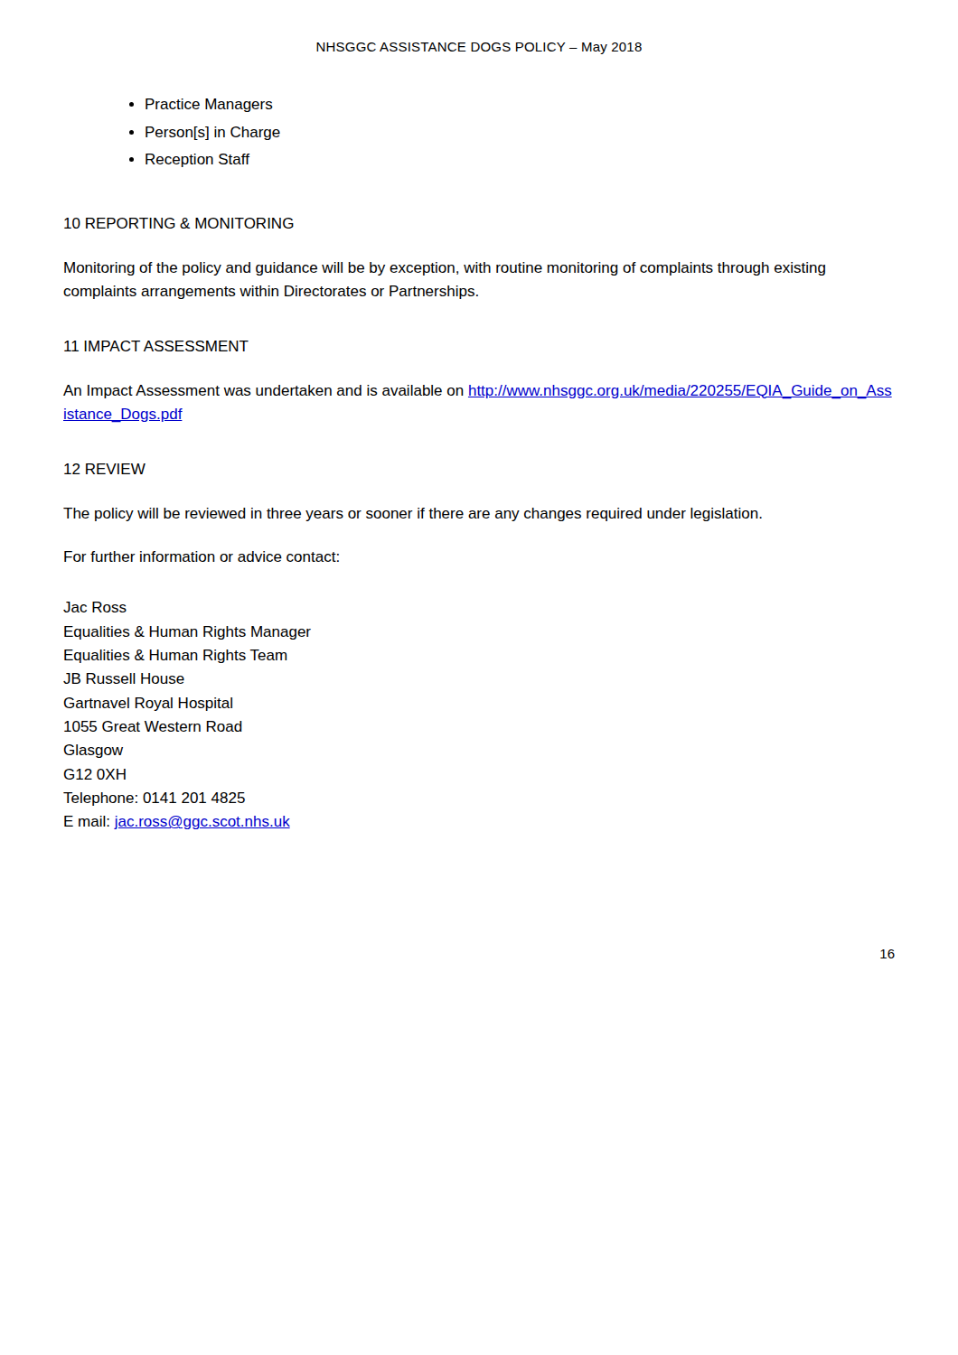NHSGGC ASSISTANCE DOGS POLICY – May 2018
Practice Managers
Person[s] in Charge
Reception Staff
10 REPORTING & MONITORING
Monitoring of the policy and guidance will be by exception, with routine monitoring of complaints through existing complaints arrangements within Directorates or Partnerships.
11 IMPACT ASSESSMENT
An Impact Assessment was undertaken and is available on http://www.nhsggc.org.uk/media/220255/EQIA_Guide_on_Assistance_Dogs.pdf
12 REVIEW
The policy will be reviewed in three years or sooner if there are any changes required under legislation.
For further information or advice contact:
Jac Ross
Equalities & Human Rights Manager
Equalities & Human Rights Team
JB Russell House
Gartnavel Royal Hospital
1055 Great Western Road
Glasgow
G12 0XH
Telephone: 0141 201 4825
E mail: jac.ross@ggc.scot.nhs.uk
16